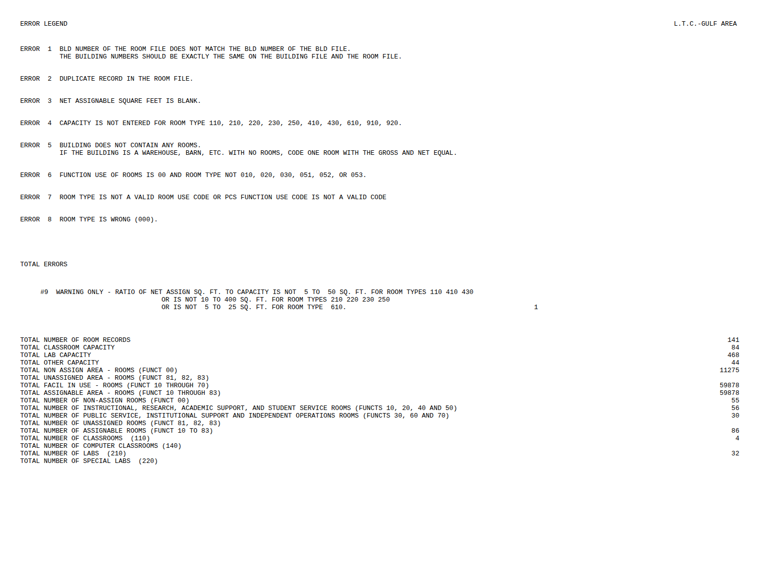ERROR LEGEND L.T.C.-GULF AREA
ERROR 1 BLD NUMBER OF THE ROOM FILE DOES NOT MATCH THE BLD NUMBER OF THE BLD FILE. THE BUILDING NUMBERS SHOULD BE EXACTLY THE SAME ON THE BUILDING FILE AND THE ROOM FILE.
ERROR 2 DUPLICATE RECORD IN THE ROOM FILE.
ERROR 3 NET ASSIGNABLE SQUARE FEET IS BLANK.
ERROR 4 CAPACITY IS NOT ENTERED FOR ROOM TYPE 110, 210, 220, 230, 250, 410, 430, 610, 910, 920.
ERROR 5 BUILDING DOES NOT CONTAIN ANY ROOMS. IF THE BUILDING IS A WAREHOUSE, BARN, ETC. WITH NO ROOMS, CODE ONE ROOM WITH THE GROSS AND NET EQUAL.
ERROR 6 FUNCTION USE OF ROOMS IS 00 AND ROOM TYPE NOT 010, 020, 030, 051, 052, OR 053.
ERROR 7 ROOM TYPE IS NOT A VALID ROOM USE CODE OR PCS FUNCTION USE CODE IS NOT A VALID CODE
ERROR 8 ROOM TYPE IS WRONG (000).
TOTAL ERRORS
| #9 WARNING ONLY - RATIO OF NET ASSIGN SQ. FT. TO CAPACITY IS NOT 5 TO 50 SQ. FT. FOR ROOM TYPES 110 410 430 | |
| OR IS NOT 10 TO 400 SQ. FT. FOR ROOM TYPES 210 220 230 250 | |
| OR IS NOT 5 TO 25 SQ. FT. FOR ROOM TYPE 610. | 1 |
| TOTAL NUMBER OF ROOM RECORDS | 141 |
| TOTAL CLASSROOM CAPACITY | 84 |
| TOTAL LAB CAPACITY | 468 |
| TOTAL OTHER CAPACITY | 44 |
| TOTAL NON ASSIGN AREA - ROOMS (FUNCT 00) | 11275 |
| TOTAL UNASSIGNED AREA - ROOMS (FUNCT 81, 82, 83) | |
| TOTAL FACIL IN USE - ROOMS (FUNCT 10 THROUGH 70) | 59878 |
| TOTAL ASSIGNABLE AREA - ROOMS (FUNCT 10 THROUGH 83) | 59878 |
| TOTAL NUMBER OF NON-ASSIGN ROOMS (FUNCT 00) | 55 |
| TOTAL NUMBER OF INSTRUCTIONAL, RESEARCH, ACADEMIC SUPPORT, AND STUDENT SERVICE ROOMS (FUNCTS 10, 20, 40 AND 50) | 56 |
| TOTAL NUMBER OF PUBLIC SERVICE, INSTITUTIONAL SUPPORT AND INDEPENDENT OPERATIONS ROOMS (FUNCTS 30, 60 AND 70) | 30 |
| TOTAL NUMBER OF UNASSIGNED ROOMS (FUNCT 81, 82, 83) | |
| TOTAL NUMBER OF ASSIGNABLE ROOMS (FUNCT 10 TO 83) | 86 |
| TOTAL NUMBER OF CLASSROOMS (110) | 4 |
| TOTAL NUMBER OF COMPUTER CLASSROOMS (140) | |
| TOTAL NUMBER OF LABS (210) | 32 |
| TOTAL NUMBER OF SPECIAL LABS (220) | |